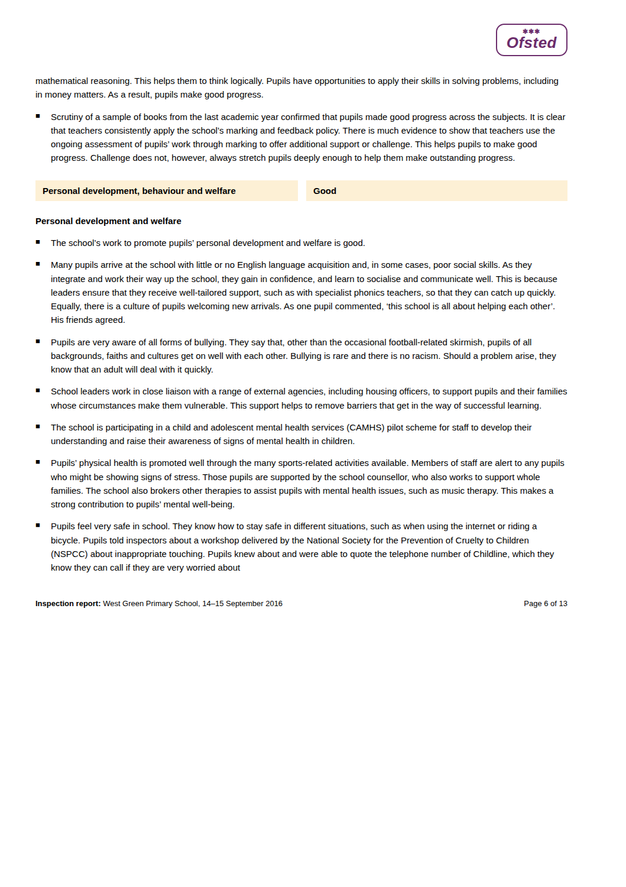✱✱✱
Ofsted
mathematical reasoning. This helps them to think logically. Pupils have opportunities to apply their skills in solving problems, including in money matters. As a result, pupils make good progress.
Scrutiny of a sample of books from the last academic year confirmed that pupils made good progress across the subjects. It is clear that teachers consistently apply the school’s marking and feedback policy. There is much evidence to show that teachers use the ongoing assessment of pupils’ work through marking to offer additional support or challenge. This helps pupils to make good progress. Challenge does not, however, always stretch pupils deeply enough to help them make outstanding progress.
Personal development, behaviour and welfare
Good
Personal development and welfare
The school’s work to promote pupils’ personal development and welfare is good.
Many pupils arrive at the school with little or no English language acquisition and, in some cases, poor social skills. As they integrate and work their way up the school, they gain in confidence, and learn to socialise and communicate well. This is because leaders ensure that they receive well-tailored support, such as with specialist phonics teachers, so that they can catch up quickly. Equally, there is a culture of pupils welcoming new arrivals. As one pupil commented, ‘this school is all about helping each other’. His friends agreed.
Pupils are very aware of all forms of bullying. They say that, other than the occasional football-related skirmish, pupils of all backgrounds, faiths and cultures get on well with each other. Bullying is rare and there is no racism. Should a problem arise, they know that an adult will deal with it quickly.
School leaders work in close liaison with a range of external agencies, including housing officers, to support pupils and their families whose circumstances make them vulnerable. This support helps to remove barriers that get in the way of successful learning.
The school is participating in a child and adolescent mental health services (CAMHS) pilot scheme for staff to develop their understanding and raise their awareness of signs of mental health in children.
Pupils’ physical health is promoted well through the many sports-related activities available. Members of staff are alert to any pupils who might be showing signs of stress. Those pupils are supported by the school counsellor, who also works to support whole families. The school also brokers other therapies to assist pupils with mental health issues, such as music therapy. This makes a strong contribution to pupils’ mental well-being.
Pupils feel very safe in school. They know how to stay safe in different situations, such as when using the internet or riding a bicycle. Pupils told inspectors about a workshop delivered by the National Society for the Prevention of Cruelty to Children (NSPCC) about inappropriate touching. Pupils knew about and were able to quote the telephone number of Childline, which they know they can call if they are very worried about
Inspection report: West Green Primary School, 14–15 September 2016
Page 6 of 13